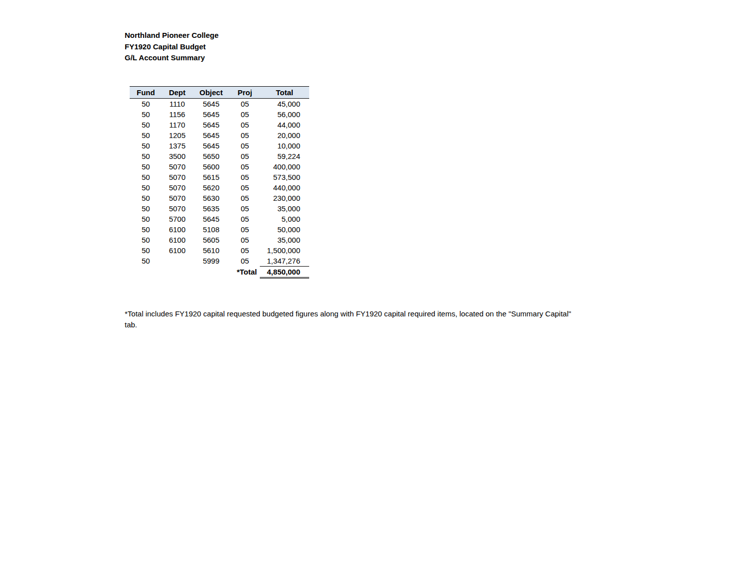Northland Pioneer College
FY1920 Capital Budget
G/L Account Summary
| Fund | Dept | Object | Proj | Total |
| --- | --- | --- | --- | --- |
| 50 | 1110 | 5645 | 05 | 45,000 |
| 50 | 1156 | 5645 | 05 | 56,000 |
| 50 | 1170 | 5645 | 05 | 44,000 |
| 50 | 1205 | 5645 | 05 | 20,000 |
| 50 | 1375 | 5645 | 05 | 10,000 |
| 50 | 3500 | 5650 | 05 | 59,224 |
| 50 | 5070 | 5600 | 05 | 400,000 |
| 50 | 5070 | 5615 | 05 | 573,500 |
| 50 | 5070 | 5620 | 05 | 440,000 |
| 50 | 5070 | 5630 | 05 | 230,000 |
| 50 | 5070 | 5635 | 05 | 35,000 |
| 50 | 5700 | 5645 | 05 | 5,000 |
| 50 | 6100 | 5108 | 05 | 50,000 |
| 50 | 6100 | 5605 | 05 | 35,000 |
| 50 | 6100 | 5610 | 05 | 1,500,000 |
| 50 | | 5999 | 05 | 1,347,276 |
| | | | *Total | 4,850,000 |
*Total includes FY1920 capital requested budgeted figures along with FY1920 capital required items, located on the "Summary Capital" tab.